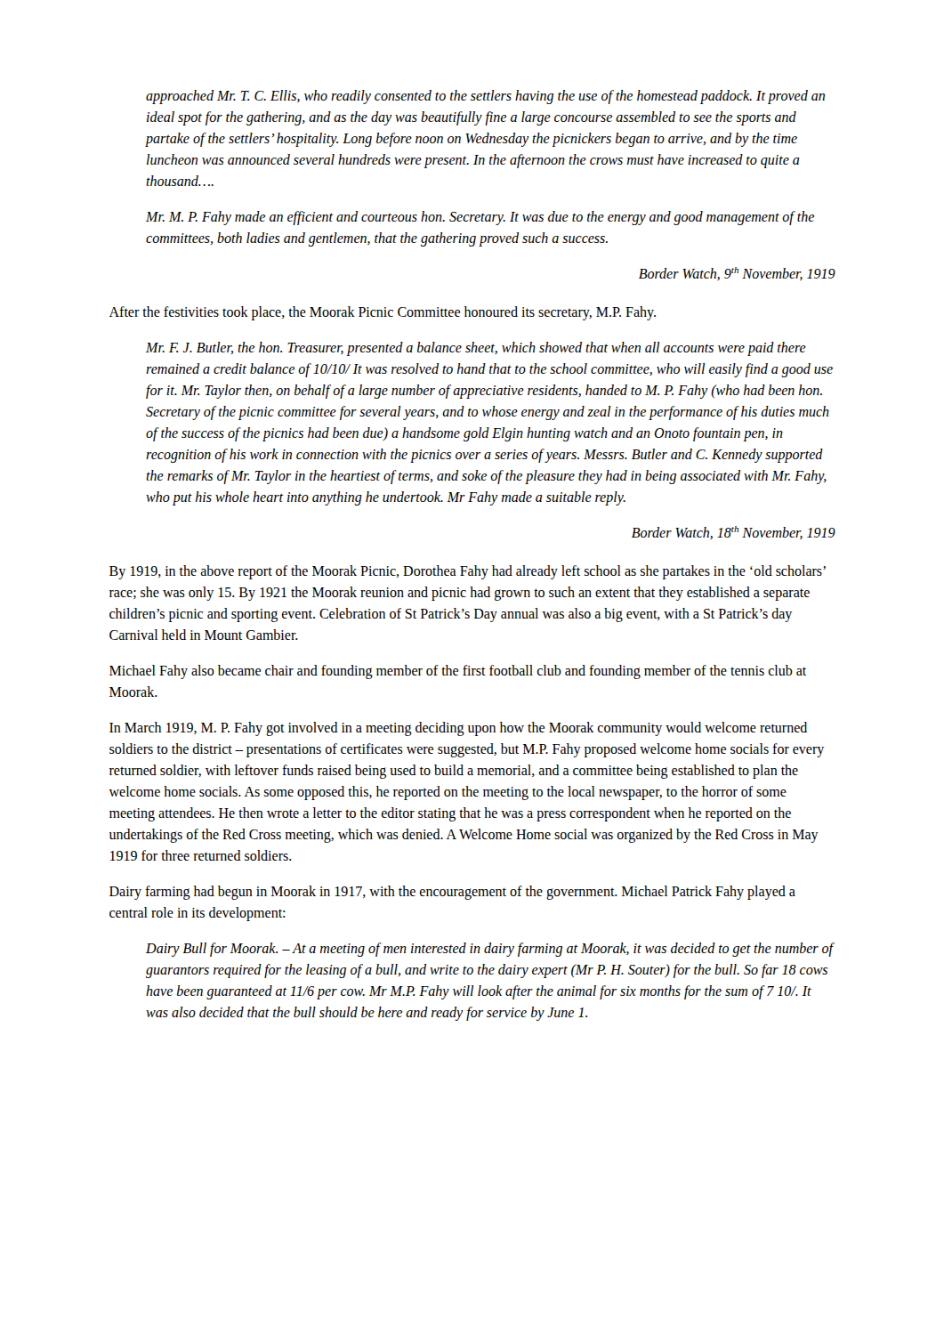approached Mr. T. C. Ellis, who readily consented to the settlers having the use of the homestead paddock. It proved an ideal spot for the gathering, and as the day was beautifully fine a large concourse assembled to see the sports and partake of the settlers’ hospitality. Long before noon on Wednesday the picnickers began to arrive, and by the time luncheon was announced several hundreds were present. In the afternoon the crows must have increased to quite a thousand….
Mr. M. P. Fahy made an efficient and courteous hon. Secretary. It was due to the energy and good management of the committees, both ladies and gentlemen, that the gathering proved such a success.
Border Watch, 9th November, 1919
After the festivities took place, the Moorak Picnic Committee honoured its secretary, M.P. Fahy.
Mr. F. J. Butler, the hon. Treasurer, presented a balance sheet, which showed that when all accounts were paid there remained a credit balance of 10/10/ It was resolved to hand that to the school committee, who will easily find a good use for it. Mr. Taylor then, on behalf of a large number of appreciative residents, handed to M. P. Fahy (who had been hon. Secretary of the picnic committee for several years, and to whose energy and zeal in the performance of his duties much of the success of the picnics had been due) a handsome gold Elgin hunting watch and an Onoto fountain pen, in recognition of his work in connection with the picnics over a series of years. Messrs. Butler and C. Kennedy supported the remarks of Mr. Taylor in the heartiest of terms, and soke of the pleasure they had in being associated with Mr. Fahy, who put his whole heart into anything he undertook. Mr Fahy made a suitable reply.
Border Watch, 18th November, 1919
By 1919, in the above report of the Moorak Picnic, Dorothea Fahy had already left school as she partakes in the ‘old scholars’ race; she was only 15. By 1921 the Moorak reunion and picnic had grown to such an extent that they established a separate children’s picnic and sporting event. Celebration of St Patrick’s Day annual was also a big event, with a St Patrick’s day Carnival held in Mount Gambier.
Michael Fahy also became chair and founding member of the first football club and founding member of the tennis club at Moorak.
In March 1919, M. P. Fahy got involved in a meeting deciding upon how the Moorak community would welcome returned soldiers to the district – presentations of certificates were suggested, but M.P. Fahy proposed welcome home socials for every returned soldier, with leftover funds raised being used to build a memorial, and a committee being established to plan the welcome home socials. As some opposed this, he reported on the meeting to the local newspaper, to the horror of some meeting attendees. He then wrote a letter to the editor stating that he was a press correspondent when he reported on the undertakings of the Red Cross meeting, which was denied. A Welcome Home social was organized by the Red Cross in May 1919 for three returned soldiers.
Dairy farming had begun in Moorak in 1917, with the encouragement of the government. Michael Patrick Fahy played a central role in its development:
Dairy Bull for Moorak. – At a meeting of men interested in dairy farming at Moorak, it was decided to get the number of guarantors required for the leasing of a bull, and write to the dairy expert (Mr P. H. Souter) for the bull. So far 18 cows have been guaranteed at 11/6 per cow. Mr M.P. Fahy will look after the animal for six months for the sum of 7 10/. It was also decided that the bull should be here and ready for service by June 1.